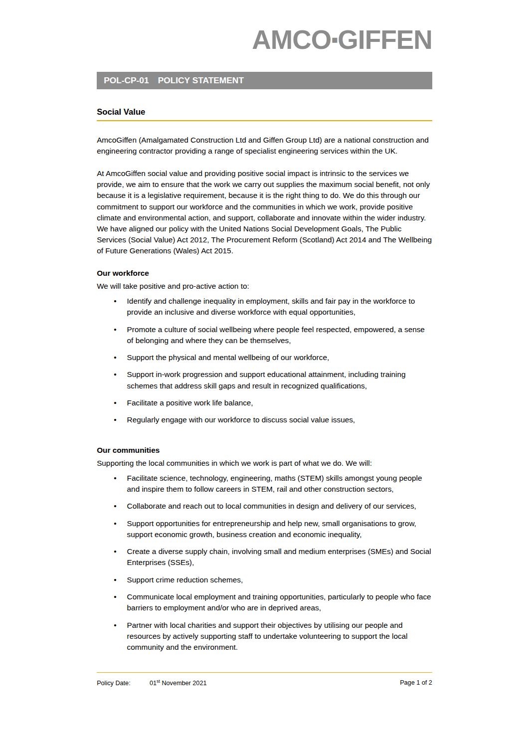AMCO▪GIFFEN
POL-CP-01 POLICY STATEMENT
Social Value
AmcoGiffen (Amalgamated Construction Ltd and Giffen Group Ltd) are a national construction and engineering contractor providing a range of specialist engineering services within the UK.
At AmcoGiffen social value and providing positive social impact is intrinsic to the services we provide, we aim to ensure that the work we carry out supplies the maximum social benefit, not only because it is a legislative requirement, because it is the right thing to do. We do this through our commitment to support our workforce and the communities in which we work, provide positive climate and environmental action, and support, collaborate and innovate within the wider industry. We have aligned our policy with the United Nations Social Development Goals, The Public Services (Social Value) Act 2012, The Procurement Reform (Scotland) Act 2014 and The Wellbeing of Future Generations (Wales) Act 2015.
Our workforce
We will take positive and pro-active action to:
Identify and challenge inequality in employment, skills and fair pay in the workforce to provide an inclusive and diverse workforce with equal opportunities,
Promote a culture of social wellbeing where people feel respected, empowered, a sense of belonging and where they can be themselves,
Support the physical and mental wellbeing of our workforce,
Support in-work progression and support educational attainment, including training schemes that address skill gaps and result in recognized qualifications,
Facilitate a positive work life balance,
Regularly engage with our workforce to discuss social value issues,
Our communities
Supporting the local communities in which we work is part of what we do. We will:
Facilitate science, technology, engineering, maths (STEM) skills amongst young people and inspire them to follow careers in STEM, rail and other construction sectors,
Collaborate and reach out to local communities in design and delivery of our services,
Support opportunities for entrepreneurship and help new, small organisations to grow, support economic growth, business creation and economic inequality,
Create a diverse supply chain, involving small and medium enterprises (SMEs) and Social Enterprises (SSEs),
Support crime reduction schemes,
Communicate local employment and training opportunities, particularly to people who face barriers to employment and/or who are in deprived areas,
Partner with local charities and support their objectives by utilising our people and resources by actively supporting staff to undertake volunteering to support the local community and the environment.
Policy Date: 01st November 2021
Page 1 of 2